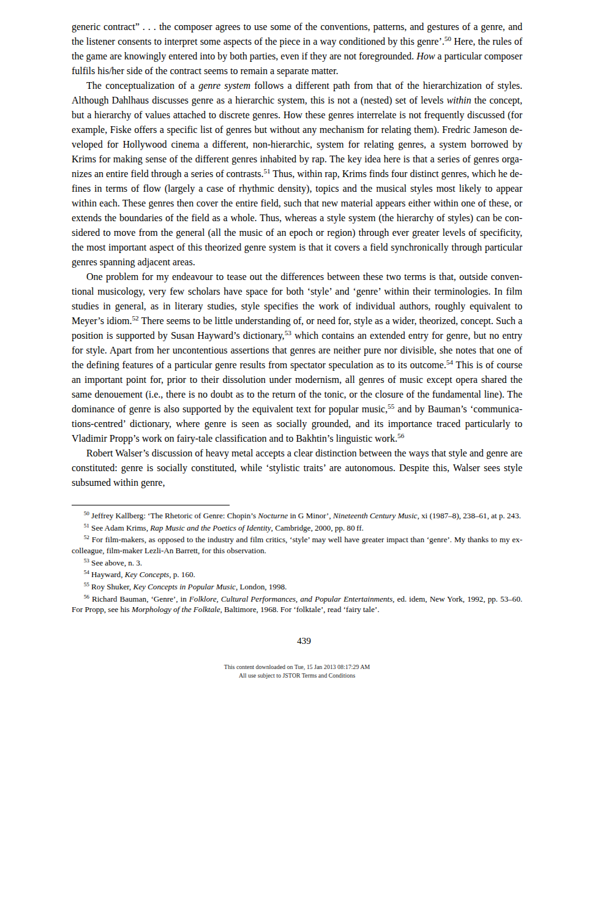generic contract” . . . the composer agrees to use some of the conventions, patterns, and gestures of a genre, and the listener consents to interpret some aspects of the piece in a way conditioned by this genre’.50 Here, the rules of the game are knowingly entered into by both parties, even if they are not foregrounded. How a particular composer fulfils his/her side of the contract seems to remain a separate matter.
The conceptualization of a genre system follows a different path from that of the hierarchization of styles. Although Dahlhaus discusses genre as a hierarchic system, this is not a (nested) set of levels within the concept, but a hierarchy of values attached to discrete genres. How these genres interrelate is not frequently discussed (for example, Fiske offers a specific list of genres but without any mechanism for relating them). Fredric Jameson developed for Hollywood cinema a different, non-hierarchic, system for relating genres, a system borrowed by Krims for making sense of the different genres inhabited by rap. The key idea here is that a series of genres organizes an entire field through a series of contrasts.51 Thus, within rap, Krims finds four distinct genres, which he defines in terms of flow (largely a case of rhythmic density), topics and the musical styles most likely to appear within each. These genres then cover the entire field, such that new material appears either within one of these, or extends the boundaries of the field as a whole. Thus, whereas a style system (the hierarchy of styles) can be considered to move from the general (all the music of an epoch or region) through ever greater levels of specificity, the most important aspect of this theorized genre system is that it covers a field synchronically through particular genres spanning adjacent areas.
One problem for my endeavour to tease out the differences between these two terms is that, outside conventional musicology, very few scholars have space for both ‘style’ and ‘genre’ within their terminologies. In film studies in general, as in literary studies, style specifies the work of individual authors, roughly equivalent to Meyer’s idiom.52 There seems to be little understanding of, or need for, style as a wider, theorized, concept. Such a position is supported by Susan Hayward’s dictionary,53 which contains an extended entry for genre, but no entry for style. Apart from her uncontentious assertions that genres are neither pure nor divisible, she notes that one of the defining features of a particular genre results from spectator speculation as to its outcome.54 This is of course an important point for, prior to their dissolution under modernism, all genres of music except opera shared the same denouement (i.e., there is no doubt as to the return of the tonic, or the closure of the fundamental line). The dominance of genre is also supported by the equivalent text for popular music,55 and by Bauman’s ‘communications-centred’ dictionary, where genre is seen as socially grounded, and its importance traced particularly to Vladimir Propp’s work on fairy-tale classification and to Bakhtin’s linguistic work.56
Robert Walser’s discussion of heavy metal accepts a clear distinction between the ways that style and genre are constituted: genre is socially constituted, while ‘stylistic traits’ are autonomous. Despite this, Walser sees style subsumed within genre,
50 Jeffrey Kallberg: ‘The Rhetoric of Genre: Chopin’s Nocturne in G Minor’, Nineteenth Century Music, xi (1987–8), 238–61, at p. 243.
51 See Adam Krims, Rap Music and the Poetics of Identity, Cambridge, 2000, pp. 80 ff.
52 For film-makers, as opposed to the industry and film critics, ‘style’ may well have greater impact than ‘genre’. My thanks to my ex-colleague, film-maker Lezli-An Barrett, for this observation.
53 See above, n. 3.
54 Hayward, Key Concepts, p. 160.
55 Roy Shuker, Key Concepts in Popular Music, London, 1998.
56 Richard Bauman, ‘Genre’, in Folklore, Cultural Performances, and Popular Entertainments, ed. idem, New York, 1992, pp. 53–60. For Propp, see his Morphology of the Folktale, Baltimore, 1968. For ‘folktale’, read ‘fairy tale’.
439
This content downloaded on Tue, 15 Jan 2013 08:17:29 AM
All use subject to JSTOR Terms and Conditions